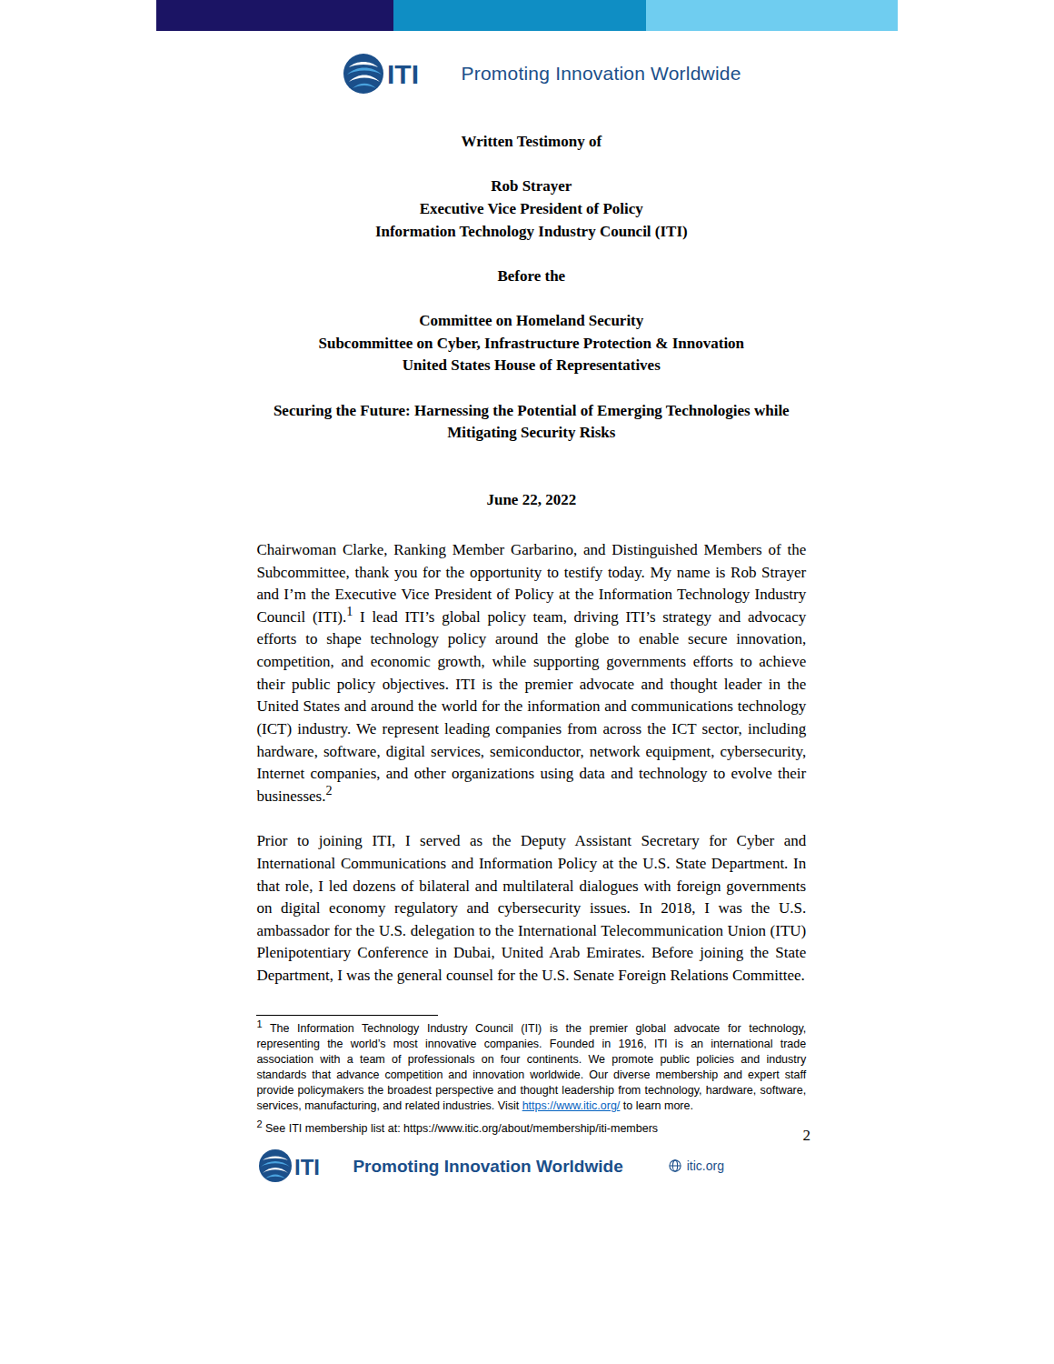ITI
Promoting Innovation Worldwide
Written Testimony of
Rob Strayer
Executive Vice President of Policy
Information Technology Industry Council (ITI)
Before the
Committee on Homeland Security
Subcommittee on Cyber, Infrastructure Protection & Innovation
United States House of Representatives
Securing the Future: Harnessing the Potential of Emerging Technologies while Mitigating Security Risks
June 22, 2022
Chairwoman Clarke, Ranking Member Garbarino, and Distinguished Members of the Subcommittee, thank you for the opportunity to testify today. My name is Rob Strayer and I’m the Executive Vice President of Policy at the Information Technology Industry Council (ITI).1 I lead ITI’s global policy team, driving ITI’s strategy and advocacy efforts to shape technology policy around the globe to enable secure innovation, competition, and economic growth, while supporting governments efforts to achieve their public policy objectives. ITI is the premier advocate and thought leader in the United States and around the world for the information and communications technology (ICT) industry. We represent leading companies from across the ICT sector, including hardware, software, digital services, semiconductor, network equipment, cybersecurity, Internet companies, and other organizations using data and technology to evolve their businesses.2
Prior to joining ITI, I served as the Deputy Assistant Secretary for Cyber and International Communications and Information Policy at the U.S. State Department. In that role, I led dozens of bilateral and multilateral dialogues with foreign governments on digital economy regulatory and cybersecurity issues. In 2018, I was the U.S. ambassador for the U.S. delegation to the International Telecommunication Union (ITU) Plenipotentiary Conference in Dubai, United Arab Emirates. Before joining the State Department, I was the general counsel for the U.S. Senate Foreign Relations Committee.
1 The Information Technology Industry Council (ITI) is the premier global advocate for technology, representing the world’s most innovative companies. Founded in 1916, ITI is an international trade association with a team of professionals on four continents. We promote public policies and industry standards that advance competition and innovation worldwide. Our diverse membership and expert staff provide policymakers the broadest perspective and thought leadership from technology, hardware, software, services, manufacturing, and related industries. Visit https://www.itic.org/ to learn more.
2 See ITI membership list at: https://www.itic.org/about/membership/iti-members
2
ITI
Promoting Innovation Worldwide
itic.org